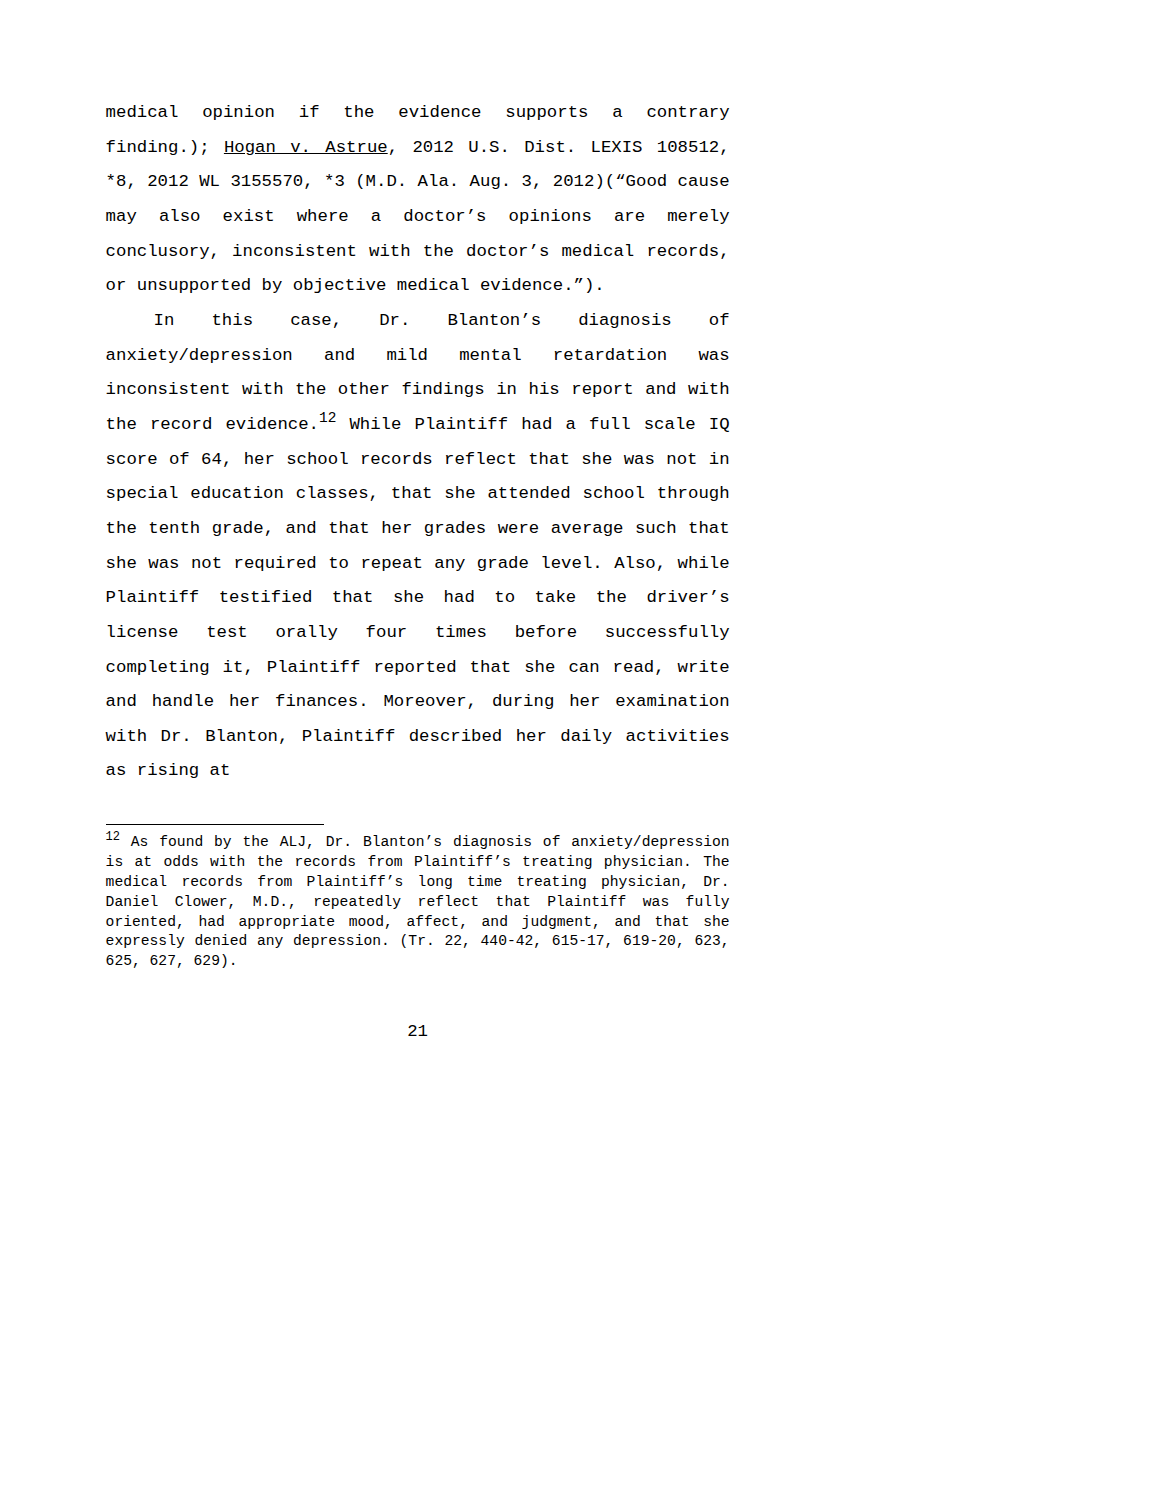medical opinion if the evidence supports a contrary finding.); Hogan v. Astrue, 2012 U.S. Dist. LEXIS 108512, *8, 2012 WL 3155570, *3 (M.D. Ala. Aug. 3, 2012)(“Good cause may also exist where a doctor’s opinions are merely conclusory, inconsistent with the doctor’s medical records, or unsupported by objective medical evidence.”).
In this case, Dr. Blanton’s diagnosis of anxiety/depression and mild mental retardation was inconsistent with the other findings in his report and with the record evidence.12 While Plaintiff had a full scale IQ score of 64, her school records reflect that she was not in special education classes, that she attended school through the tenth grade, and that her grades were average such that she was not required to repeat any grade level. Also, while Plaintiff testified that she had to take the driver’s license test orally four times before successfully completing it, Plaintiff reported that she can read, write and handle her finances. Moreover, during her examination with Dr. Blanton, Plaintiff described her daily activities as rising at
12 As found by the ALJ, Dr. Blanton’s diagnosis of anxiety/depression is at odds with the records from Plaintiff’s treating physician. The medical records from Plaintiff’s long time treating physician, Dr. Daniel Clower, M.D., repeatedly reflect that Plaintiff was fully oriented, had appropriate mood, affect, and judgment, and that she expressly denied any depression. (Tr. 22, 440-42, 615-17, 619-20, 623, 625, 627, 629).
21